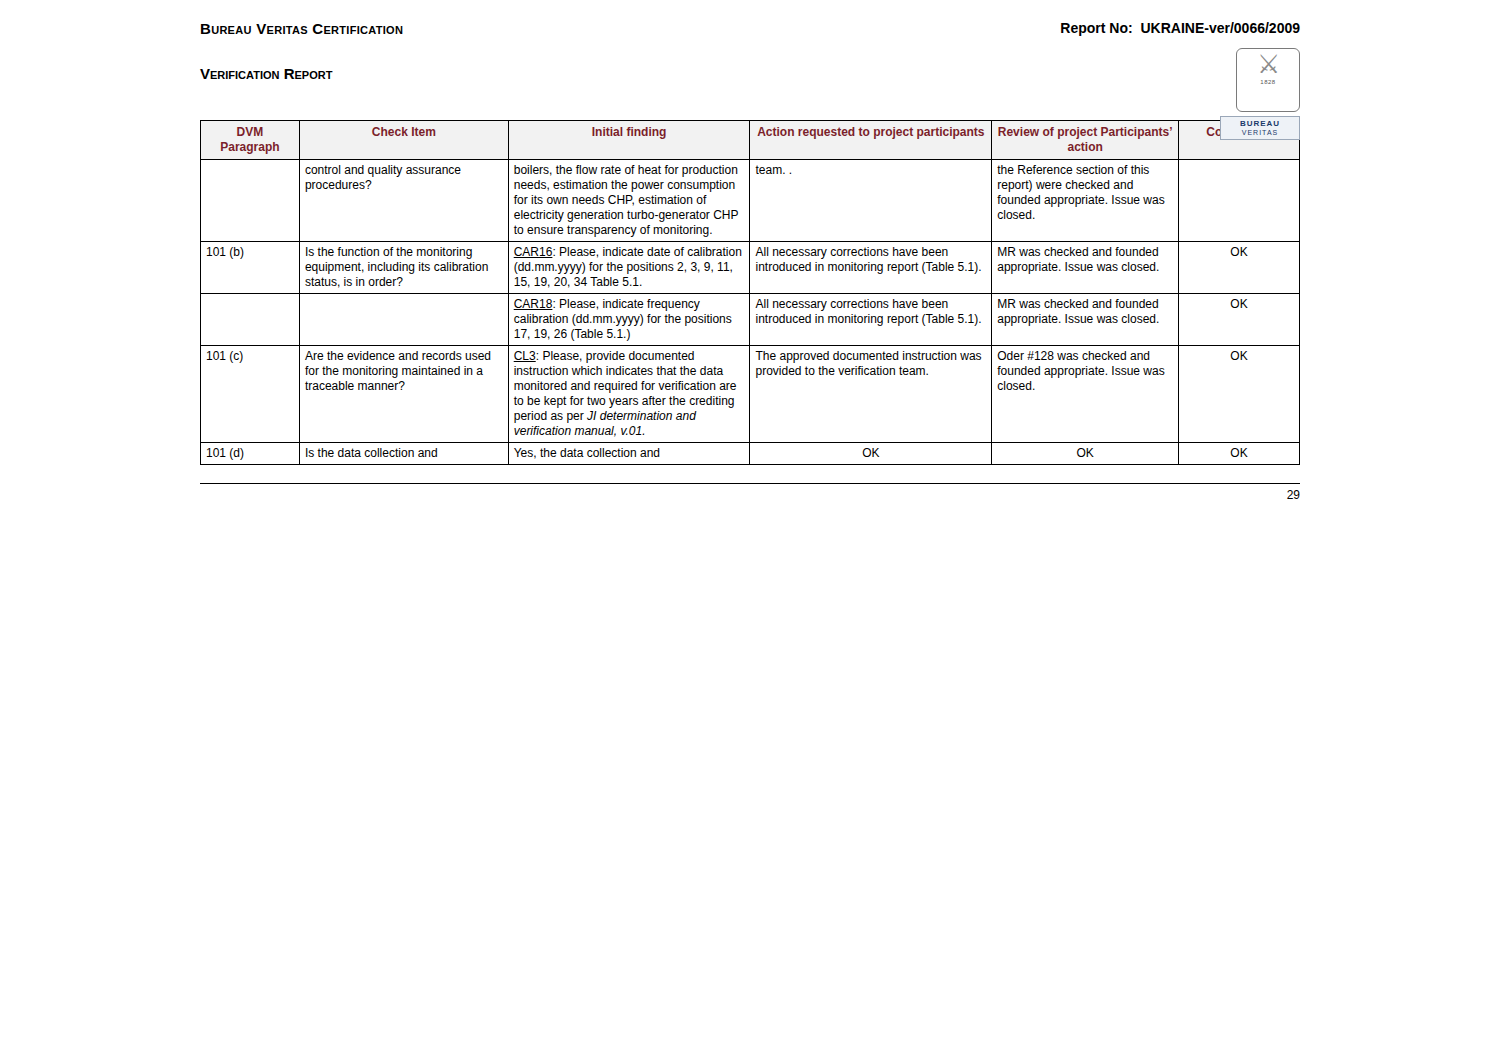Bureau Veritas Certification
Report No: UKRAINE-ver/0066/2009
⚔
1828
Verification Report
BUREAU
VERITAS
| DVM Paragraph | Check Item | Initial finding | Action requested to project participants | Review of project Participants’ action | Conclusion |
| --- | --- | --- | --- | --- | --- |
| | control and quality assurance procedures? | boilers, the flow rate of heat for production needs, estimation the power consumption for its own needs CHP, estimation of electricity generation turbo-generator CHP to ensure transparency of monitoring. | team. . | the Reference section of this report) were checked and founded appropriate. Issue was closed. | |
| 101 (b) | Is the function of the monitoring equipment, including its calibration status, is in order? | CAR16 : Please, indicate date of calibration (dd.mm.yyyy) for the positions 2, 3, 9, 11, 15, 19, 20, 34 Table 5.1. | All necessary corrections have been introduced in monitoring report (Table 5.1). | MR was checked and founded appropriate. Issue was closed. | OK |
| | | CAR18 : Please, indicate frequency calibration (dd.mm.yyyy) for the positions 17, 19, 26 (Table 5.1.) | All necessary corrections have been introduced in monitoring report (Table 5.1). | MR was checked and founded appropriate. Issue was closed. | OK |
| 101 (c) | Are the evidence and records used for the monitoring maintained in a traceable manner? | CL3 : Please, provide documented instruction which indicates that the data monitored and required for verification are to be kept for two years after the crediting period as per JI determination and verification manual, v.01. | The approved documented instruction was provided to the verification team. | Oder #128 was checked and founded appropriate. Issue was closed. | OK |
| 101 (d) | Is the data collection and | Yes, the data collection and | OK | OK | OK |
29